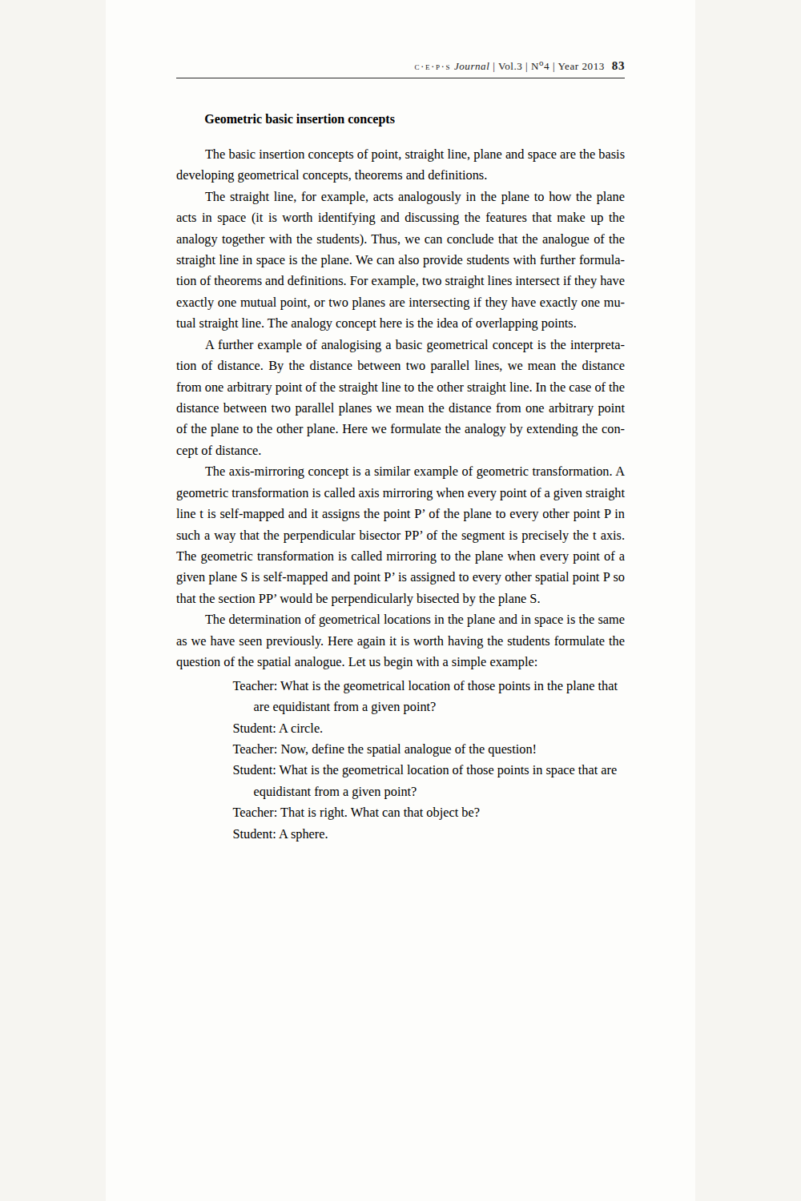c·e·p·s Journal | Vol.3 | No4 | Year 201383
Geometric basic insertion concepts
The basic insertion concepts of point, straight line, plane and space are the basis developing geometrical concepts, theorems and definitions.
The straight line, for example, acts analogously in the plane to how the plane acts in space (it is worth identifying and discussing the features that make up the analogy together with the students). Thus, we can conclude that the analogue of the straight line in space is the plane. We can also provide students with further formulation of theorems and definitions. For example, two straight lines intersect if they have exactly one mutual point, or two planes are intersecting if they have exactly one mutual straight line. The analogy concept here is the idea of overlapping points.
A further example of analogising a basic geometrical concept is the interpretation of distance. By the distance between two parallel lines, we mean the distance from one arbitrary point of the straight line to the other straight line. In the case of the distance between two parallel planes we mean the distance from one arbitrary point of the plane to the other plane. Here we formulate the analogy by extending the concept of distance.
The axis-mirroring concept is a similar example of geometric transformation. A geometric transformation is called axis mirroring when every point of a given straight line t is self-mapped and it assigns the point P’ of the plane to every other point P in such a way that the perpendicular bisector PP’ of the segment is precisely the t axis. The geometric transformation is called mirroring to the plane when every point of a given plane S is self-mapped and point P’ is assigned to every other spatial point P so that the section PP’ would be perpendicularly bisected by the plane S.
The determination of geometrical locations in the plane and in space is the same as we have seen previously. Here again it is worth having the students formulate the question of the spatial analogue. Let us begin with a simple example:
Teacher: What is the geometrical location of those points in the plane that are equidistant from a given point?
Student: A circle.
Teacher: Now, define the spatial analogue of the question!
Student: What is the geometrical location of those points in space that are equidistant from a given point?
Teacher: That is right. What can that object be?
Student: A sphere.